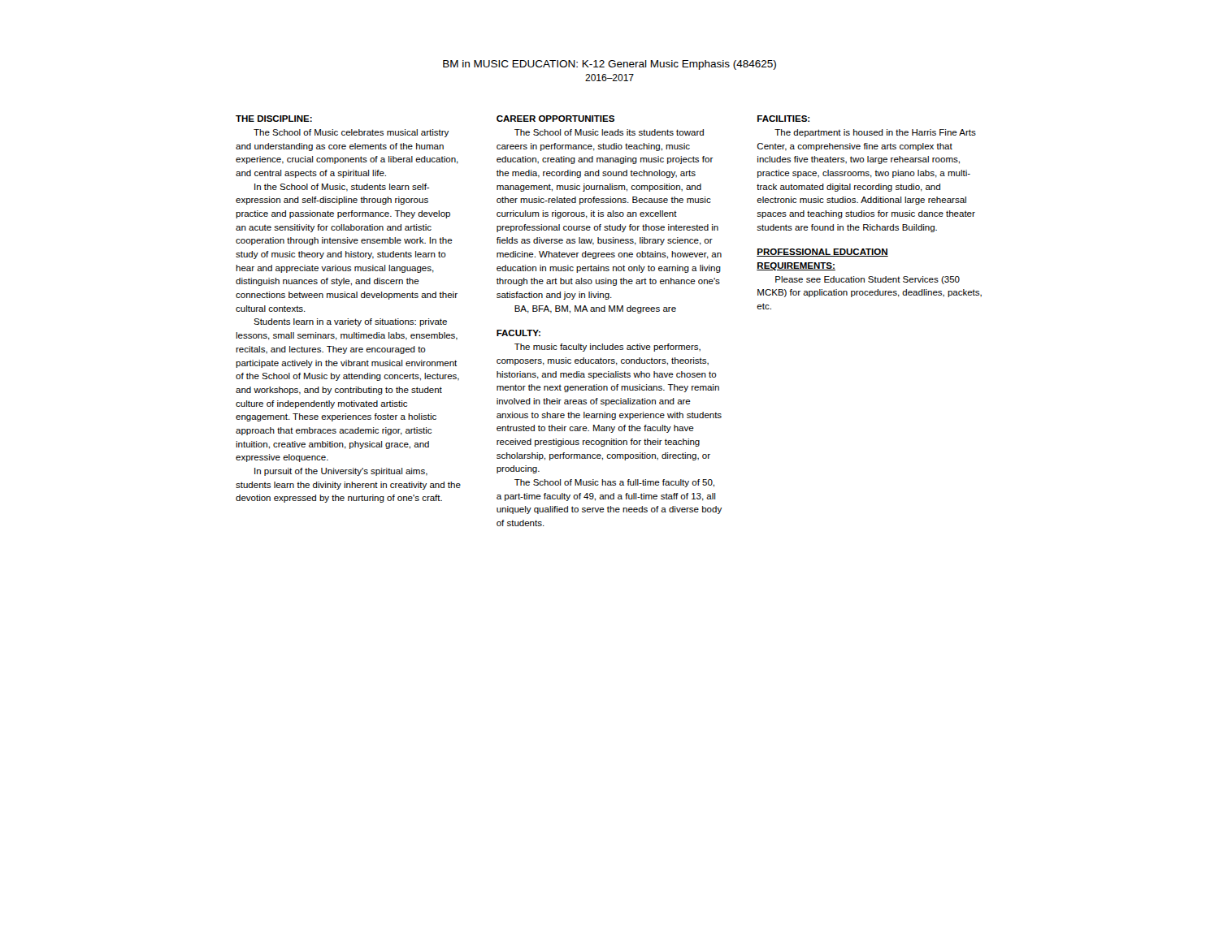BM in MUSIC EDUCATION: K-12 General Music Emphasis (484625) 2016–2017
The Discipline:
The School of Music celebrates musical artistry and understanding as core elements of the human experience, crucial components of a liberal education, and central aspects of a spiritual life.
In the School of Music, students learn self-expression and self-discipline through rigorous practice and passionate performance. They develop an acute sensitivity for collaboration and artistic cooperation through intensive ensemble work. In the study of music theory and history, students learn to hear and appreciate various musical languages, distinguish nuances of style, and discern the connections between musical developments and their cultural contexts.
Students learn in a variety of situations: private lessons, small seminars, multimedia labs, ensembles, recitals, and lectures. They are encouraged to participate actively in the vibrant musical environment of the School of Music by attending concerts, lectures, and workshops, and by contributing to the student culture of independently motivated artistic engagement. These experiences foster a holistic approach that embraces academic rigor, artistic intuition, creative ambition, physical grace, and expressive eloquence.
In pursuit of the University's spiritual aims, students learn the divinity inherent in creativity and the devotion expressed by the nurturing of one's craft.
Career Opportunities
The School of Music leads its students toward careers in performance, studio teaching, music education, creating and managing music projects for the media, recording and sound technology, arts management, music journalism, composition, and other music-related professions. Because the music curriculum is rigorous, it is also an excellent preprofessional course of study for those interested in fields as diverse as law, business, library science, or medicine. Whatever degrees one obtains, however, an education in music pertains not only to earning a living through the art but also using the art to enhance one's satisfaction and joy in living.
BA, BFA, BM, MA and MM degrees are
Faculty:
The music faculty includes active performers, composers, music educators, conductors, theorists, historians, and media specialists who have chosen to mentor the next generation of musicians. They remain involved in their areas of specialization and are anxious to share the learning experience with students entrusted to their care. Many of the faculty have received prestigious recognition for their teaching scholarship, performance, composition, directing, or producing.
The School of Music has a full-time faculty of 50, a part-time faculty of 49, and a full-time staff of 13, all uniquely qualified to serve the needs of a diverse body of students.
Facilities:
The department is housed in the Harris Fine Arts Center, a comprehensive fine arts complex that includes five theaters, two large rehearsal rooms, practice space, classrooms, two piano labs, a multi-track automated digital recording studio, and electronic music studios. Additional large rehearsal spaces and teaching studios for music dance theater students are found in the Richards Building.
Professional Education
Requirements:
Please see Education Student Services (350 MCKB) for application procedures, deadlines, packets, etc.